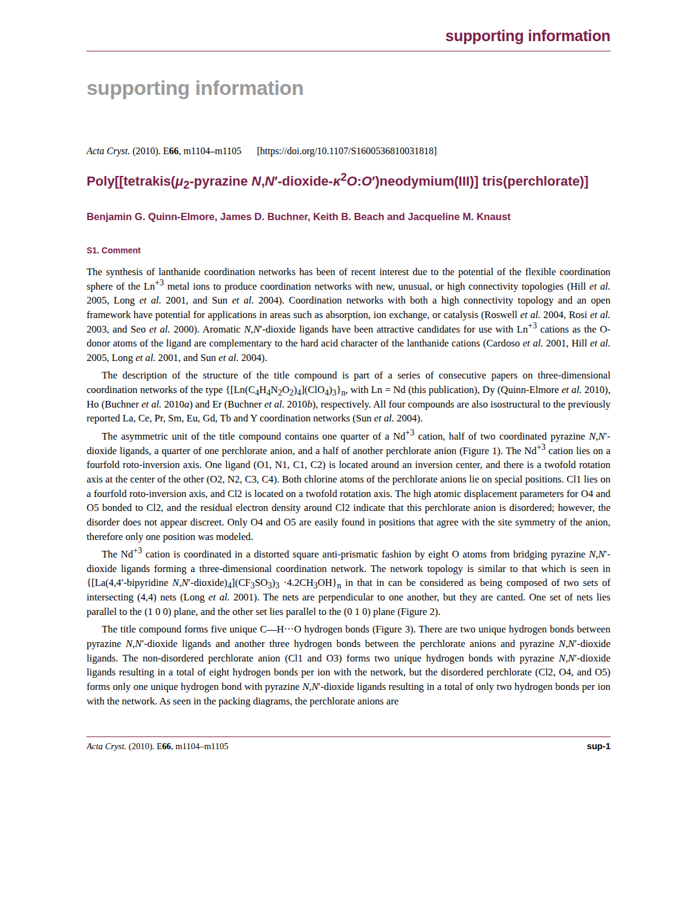supporting information
supporting information
Acta Cryst. (2010). E66, m1104–m1105[https://doi.org/10.1107/S1600536810031818]
Poly[[tetrakis(μ2-pyrazine N,N′-dioxide-κ2O:O′)neodymium(III)] tris(perchlorate)]
Benjamin G. Quinn-Elmore, James D. Buchner, Keith B. Beach and Jacqueline M. Knaust
S1. Comment
The synthesis of lanthanide coordination networks has been of recent interest due to the potential of the flexible coordination sphere of the Ln+3 metal ions to produce coordination networks with new, unusual, or high connectivity topologies (Hill et al. 2005, Long et al. 2001, and Sun et al. 2004). Coordination networks with both a high connectivity topology and an open framework have potential for applications in areas such as absorption, ion exchange, or catalysis (Roswell et al. 2004, Rosi et al. 2003, and Seo et al. 2000). Aromatic N,N′-dioxide ligands have been attractive candidates for use with Ln+3 cations as the O-donor atoms of the ligand are complementary to the hard acid character of the lanthanide cations (Cardoso et al. 2001, Hill et al. 2005, Long et al. 2001, and Sun et al. 2004).
The description of the structure of the title compound is part of a series of consecutive papers on three-dimensional coordination networks of the type {[Ln(C4H4N2O2)4](ClO4)3}n, with Ln = Nd (this publication), Dy (Quinn-Elmore et al. 2010), Ho (Buchner et al. 2010a) and Er (Buchner et al. 2010b), respectively. All four compounds are also isostructural to the previously reported La, Ce, Pr, Sm, Eu, Gd, Tb and Y coordination networks (Sun et al. 2004).
The asymmetric unit of the title compound contains one quarter of a Nd+3 cation, half of two coordinated pyrazine N,N′-dioxide ligands, a quarter of one perchlorate anion, and a half of another perchlorate anion (Figure 1). The Nd+3 cation lies on a fourfold roto-inversion axis. One ligand (O1, N1, C1, C2) is located around an inversion center, and there is a twofold rotation axis at the center of the other (O2, N2, C3, C4). Both chlorine atoms of the perchlorate anions lie on special positions. Cl1 lies on a fourfold roto-inversion axis, and Cl2 is located on a twofold rotation axis. The high atomic displacement parameters for O4 and O5 bonded to Cl2, and the residual electron density around Cl2 indicate that this perchlorate anion is disordered; however, the disorder does not appear discreet. Only O4 and O5 are easily found in positions that agree with the site symmetry of the anion, therefore only one position was modeled.
The Nd+3 cation is coordinated in a distorted square anti-prismatic fashion by eight O atoms from bridging pyrazine N,N′-dioxide ligands forming a three-dimensional coordination network. The network topology is similar to that which is seen in {[La(4,4′-bipyridine N,N′-dioxide)4](CF3SO3)3 ·4.2CH3OH}n in that in can be considered as being composed of two sets of intersecting (4,4) nets (Long et al. 2001). The nets are perpendicular to one another, but they are canted. One set of nets lies parallel to the (1 0 0) plane, and the other set lies parallel to the (0 1 0) plane (Figure 2).
The title compound forms five unique C—H···O hydrogen bonds (Figure 3). There are two unique hydrogen bonds between pyrazine N,N′-dioxide ligands and another three hydrogen bonds between the perchlorate anions and pyrazine N,N′-dioxide ligands. The non-disordered perchlorate anion (Cl1 and O3) forms two unique hydrogen bonds with pyrazine N,N′-dioxide ligands resulting in a total of eight hydrogen bonds per ion with the network, but the disordered perchlorate (Cl2, O4, and O5) forms only one unique hydrogen bond with pyrazine N,N′-dioxide ligands resulting in a total of only two hydrogen bonds per ion with the network. As seen in the packing diagrams, the perchlorate anions are
Acta Cryst. (2010). E66, m1104–m1105
sup-1